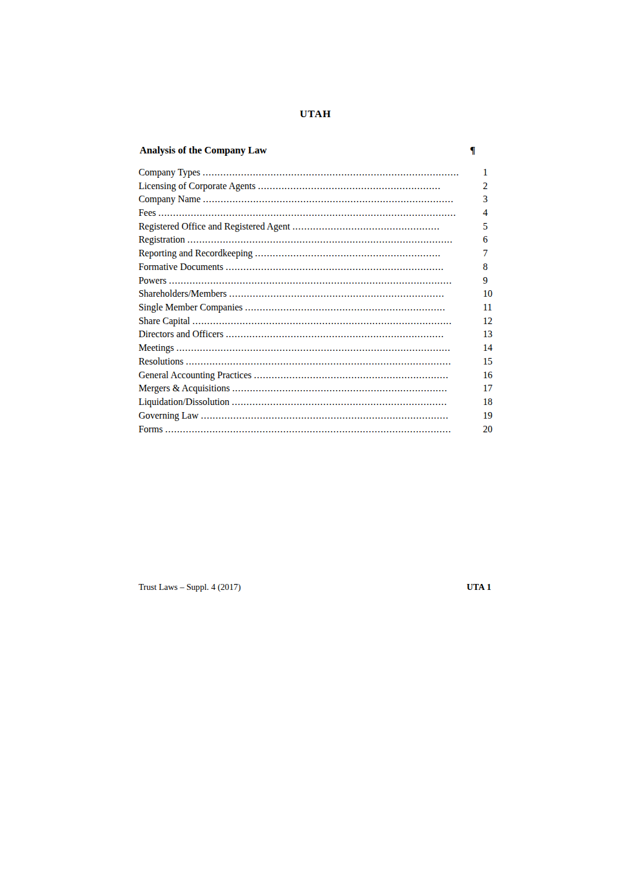UTAH
Analysis of the Company Law ¶
| Company Types ....................................................................................... | 1 |
| Licensing of Corporate Agents .............................................................. | 2 |
| Company Name ..................................................................................... | 3 |
| Fees ..................................................................................................... | 4 |
| Registered Office and Registered Agent .................................................. | 5 |
| Registration .......................................................................................... | 6 |
| Reporting and Recordkeeping ............................................................... | 7 |
| Formative Documents .......................................................................... | 8 |
| Powers ................................................................................................ | 9 |
| Shareholders/Members ......................................................................... | 10 |
| Single Member Companies .................................................................... | 11 |
| Share Capital ........................................................................................ | 12 |
| Directors and Officers .......................................................................... | 13 |
| Meetings ............................................................................................. | 14 |
| Resolutions .......................................................................................... | 15 |
| General Accounting Practices .................................................................. | 16 |
| Mergers & Acquisitions ......................................................................... | 17 |
| Liquidation/Dissolution ......................................................................... | 18 |
| Governing Law .................................................................................... | 19 |
| Forms ................................................................................................. | 20 |
Trust Laws – Suppl. 4 (2017) UTA 1